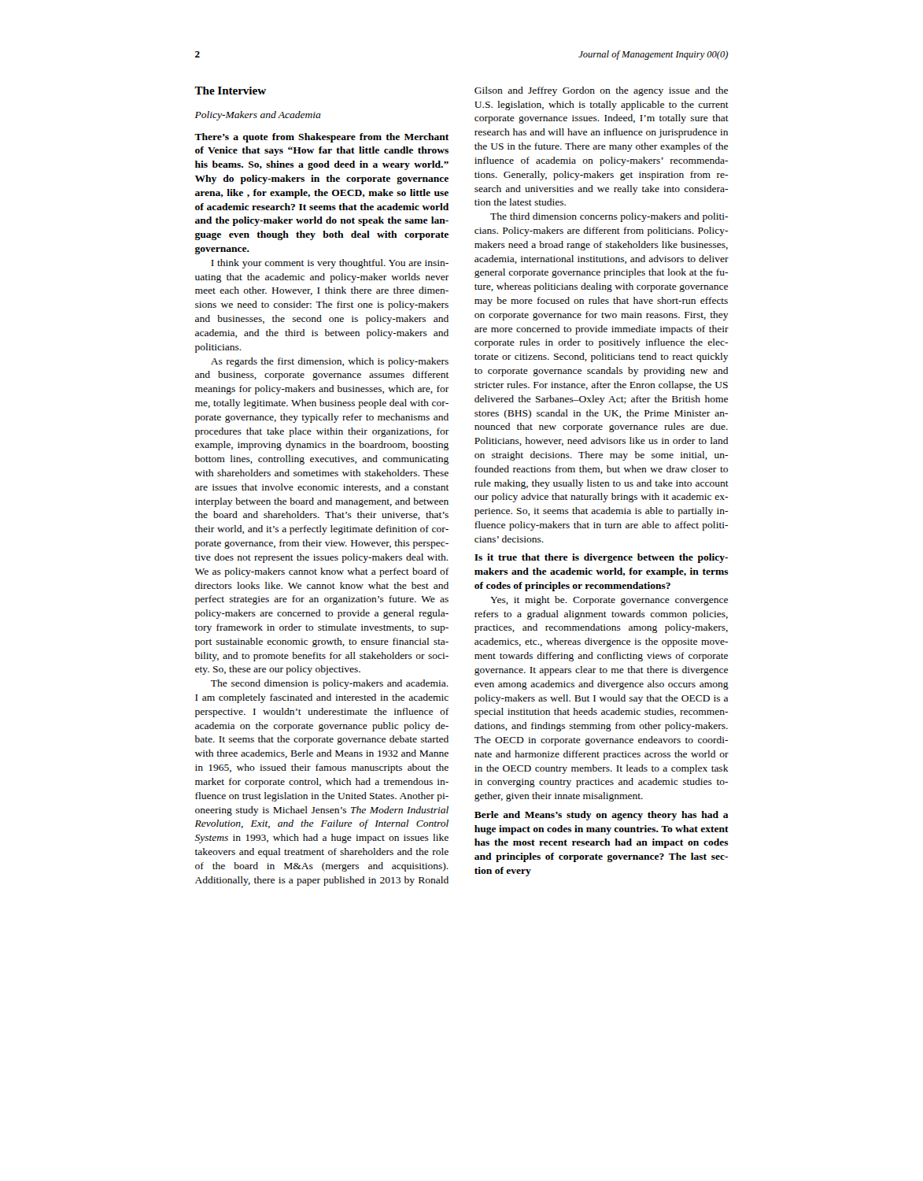2 Journal of Management Inquiry 00(0)
The Interview
Policy-Makers and Academia
There’s a quote from Shakespeare from the Merchant of Venice that says “How far that little candle throws his beams. So, shines a good deed in a weary world.” Why do policy-makers in the corporate governance arena, like , for example, the OECD, make so little use of academic research? It seems that the academic world and the policy-maker world do not speak the same language even though they both deal with corporate governance.
I think your comment is very thoughtful. You are insinuating that the academic and policy-maker worlds never meet each other. However, I think there are three dimensions we need to consider: The first one is policy-makers and businesses, the second one is policy-makers and academia, and the third is between policy-makers and politicians.
As regards the first dimension, which is policy-makers and business, corporate governance assumes different meanings for policy-makers and businesses, which are, for me, totally legitimate. When business people deal with corporate governance, they typically refer to mechanisms and procedures that take place within their organizations, for example, improving dynamics in the boardroom, boosting bottom lines, controlling executives, and communicating with shareholders and sometimes with stakeholders. These are issues that involve economic interests, and a constant interplay between the board and management, and between the board and shareholders. That’s their universe, that’s their world, and it’s a perfectly legitimate definition of corporate governance, from their view. However, this perspective does not represent the issues policy-makers deal with. We as policy-makers cannot know what a perfect board of directors looks like. We cannot know what the best and perfect strategies are for an organization’s future. We as policy-makers are concerned to provide a general regulatory framework in order to stimulate investments, to support sustainable economic growth, to ensure financial stability, and to promote benefits for all stakeholders or society. So, these are our policy objectives.
The second dimension is policy-makers and academia. I am completely fascinated and interested in the academic perspective. I wouldn’t underestimate the influence of academia on the corporate governance public policy debate. It seems that the corporate governance debate started with three academics, Berle and Means in 1932 and Manne in 1965, who issued their famous manuscripts about the market for corporate control, which had a tremendous influence on trust legislation in the United States. Another pioneering study is Michael Jensen’s The Modern Industrial Revolution, Exit, and the Failure of Internal Control Systems in 1993, which had a huge impact on issues like takeovers and equal treatment of shareholders and the role of the board in M&As (mergers and acquisitions). Additionally, there is a paper published in 2013 by Ronald Gilson and Jeffrey Gordon on the agency issue and the U.S. legislation, which is totally applicable to the current corporate governance issues. Indeed, I’m totally sure that research has and will have an influence on jurisprudence in the US in the future. There are many other examples of the influence of academia on policy-makers’ recommendations. Generally, policy-makers get inspiration from research and universities and we really take into consideration the latest studies.
The third dimension concerns policy-makers and politicians. Policy-makers are different from politicians. Policy-makers need a broad range of stakeholders like businesses, academia, international institutions, and advisors to deliver general corporate governance principles that look at the future, whereas politicians dealing with corporate governance may be more focused on rules that have short-run effects on corporate governance for two main reasons. First, they are more concerned to provide immediate impacts of their corporate rules in order to positively influence the electorate or citizens. Second, politicians tend to react quickly to corporate governance scandals by providing new and stricter rules. For instance, after the Enron collapse, the US delivered the Sarbanes–Oxley Act; after the British home stores (BHS) scandal in the UK, the Prime Minister announced that new corporate governance rules are due. Politicians, however, need advisors like us in order to land on straight decisions. There may be some initial, unfounded reactions from them, but when we draw closer to rule making, they usually listen to us and take into account our policy advice that naturally brings with it academic experience. So, it seems that academia is able to partially influence policy-makers that in turn are able to affect politicians’ decisions.
Is it true that there is divergence between the policy-makers and the academic world, for example, in terms of codes of principles or recommendations?
Yes, it might be. Corporate governance convergence refers to a gradual alignment towards common policies, practices, and recommendations among policy-makers, academics, etc., whereas divergence is the opposite movement towards differing and conflicting views of corporate governance. It appears clear to me that there is divergence even among academics and divergence also occurs among policy-makers as well. But I would say that the OECD is a special institution that heeds academic studies, recommendations, and findings stemming from other policy-makers. The OECD in corporate governance endeavors to coordinate and harmonize different practices across the world or in the OECD country members. It leads to a complex task in converging country practices and academic studies together, given their innate misalignment.
Berle and Means’s study on agency theory has had a huge impact on codes in many countries. To what extent has the most recent research had an impact on codes and principles of corporate governance? The last section of every